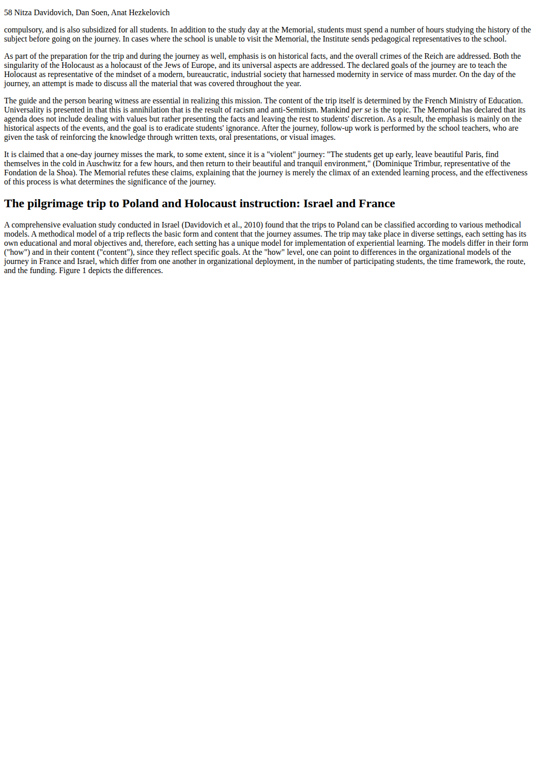58 Nitza Davidovich, Dan Soen, Anat Hezkelovich
compulsory, and is also subsidized for all students. In addition to the study day at the Memorial, students must spend a number of hours studying the history of the subject before going on the journey. In cases where the school is unable to visit the Memorial, the Institute sends pedagogical representatives to the school.
As part of the preparation for the trip and during the journey as well, emphasis is on historical facts, and the overall crimes of the Reich are addressed. Both the singularity of the Holocaust as a holocaust of the Jews of Europe, and its universal aspects are addressed. The declared goals of the journey are to teach the Holocaust as representative of the mindset of a modern, bureaucratic, industrial society that harnessed modernity in service of mass murder. On the day of the journey, an attempt is made to discuss all the material that was covered throughout the year.
The guide and the person bearing witness are essential in realizing this mission. The content of the trip itself is determined by the French Ministry of Education. Universality is presented in that this is annihilation that is the result of racism and anti-Semitism. Mankind per se is the topic. The Memorial has declared that its agenda does not include dealing with values but rather presenting the facts and leaving the rest to students' discretion. As a result, the emphasis is mainly on the historical aspects of the events, and the goal is to eradicate students' ignorance. After the journey, follow-up work is performed by the school teachers, who are given the task of reinforcing the knowledge through written texts, oral presentations, or visual images.
It is claimed that a one-day journey misses the mark, to some extent, since it is a "violent" journey: "The students get up early, leave beautiful Paris, find themselves in the cold in Auschwitz for a few hours, and then return to their beautiful and tranquil environment," (Dominique Trimbur, representative of the Fondation de la Shoa). The Memorial refutes these claims, explaining that the journey is merely the climax of an extended learning process, and the effectiveness of this process is what determines the significance of the journey.
The pilgrimage trip to Poland and Holocaust instruction: Israel and France
A comprehensive evaluation study conducted in Israel (Davidovich et al., 2010) found that the trips to Poland can be classified according to various methodical models. A methodical model of a trip reflects the basic form and content that the journey assumes. The trip may take place in diverse settings, each setting has its own educational and moral objectives and, therefore, each setting has a unique model for implementation of experiential learning. The models differ in their form ("how") and in their content ("content"), since they reflect specific goals. At the "how" level, one can point to differences in the organizational models of the journey in France and Israel, which differ from one another in organizational deployment, in the number of participating students, the time framework, the route, and the funding. Figure 1 depicts the differences.